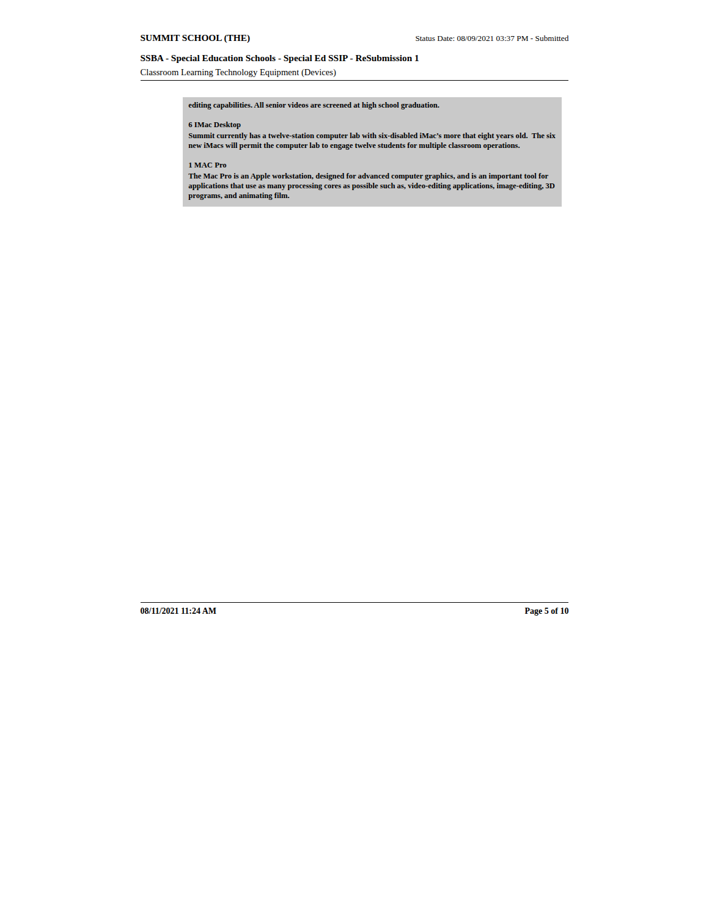SUMMIT SCHOOL (THE)
Status Date: 08/09/2021 03:37 PM - Submitted
SSBA - Special Education Schools - Special Ed SSIP - ReSubmission 1
Classroom Learning Technology Equipment (Devices)
editing capabilities. All senior videos are screened at high school graduation.
6 IMac Desktop
Summit currently has a twelve-station computer lab with six-disabled iMac’s more that eight years old. The six new iMacs will permit the computer lab to engage twelve students for multiple classroom operations.
1 MAC Pro
The Mac Pro is an Apple workstation, designed for advanced computer graphics, and is an important tool for applications that use as many processing cores as possible such as, video-editing applications, image-editing, 3D programs, and animating film.
08/11/2021 11:24 AM
Page 5 of 10